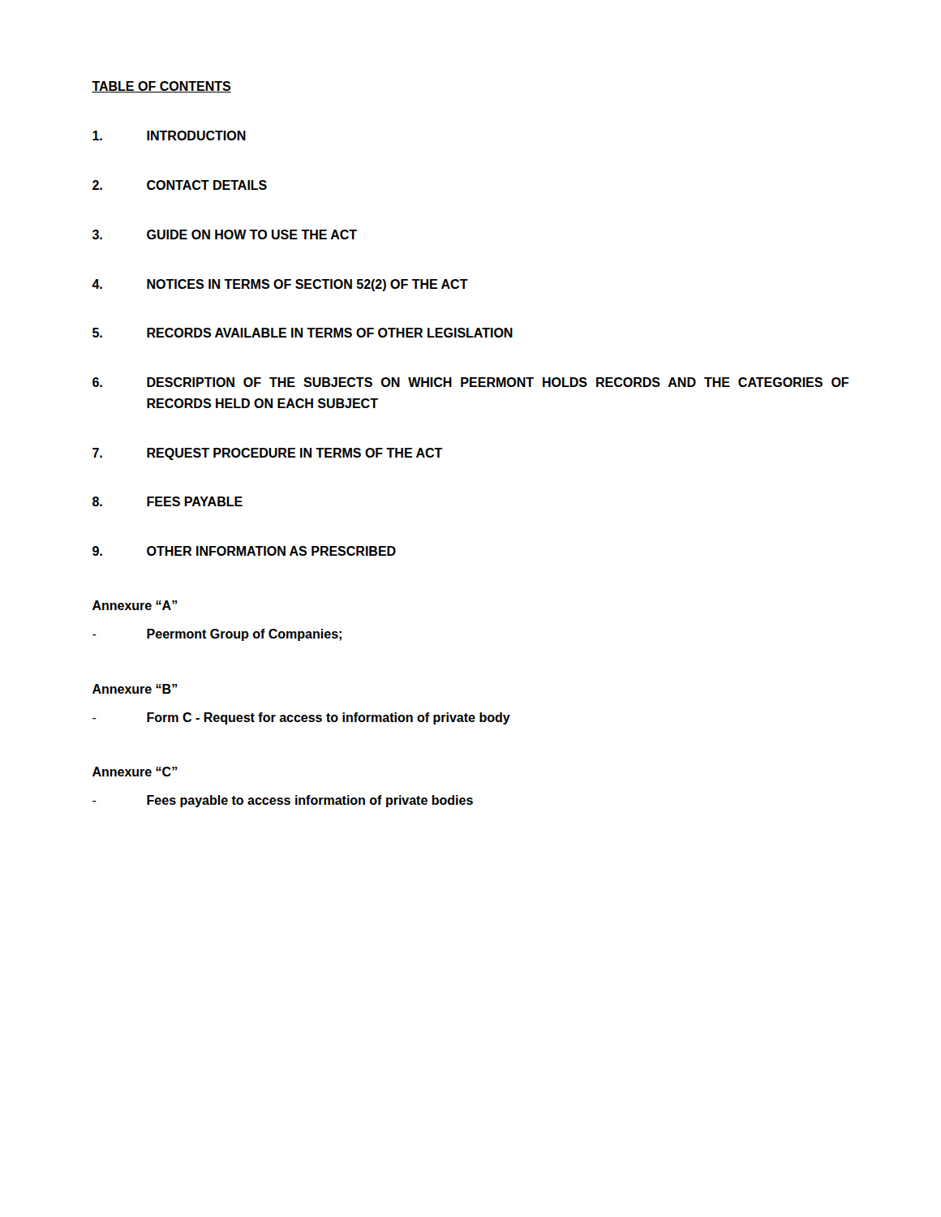TABLE OF CONTENTS
1. INTRODUCTION
2. CONTACT DETAILS
3. GUIDE ON HOW TO USE THE ACT
4. NOTICES IN TERMS OF SECTION 52(2) OF THE ACT
5. RECORDS AVAILABLE IN TERMS OF OTHER LEGISLATION
6. DESCRIPTION OF THE SUBJECTS ON WHICH PEERMONT HOLDS RECORDS AND THE CATEGORIES OF RECORDS HELD ON EACH SUBJECT
7. REQUEST PROCEDURE IN TERMS OF THE ACT
8. FEES PAYABLE
9. OTHER INFORMATION AS PRESCRIBED
Annexure “A”
-Peermont Group of Companies;
Annexure “B”
-Form C - Request for access to information of private body
Annexure “C”
-Fees payable to access information of private bodies